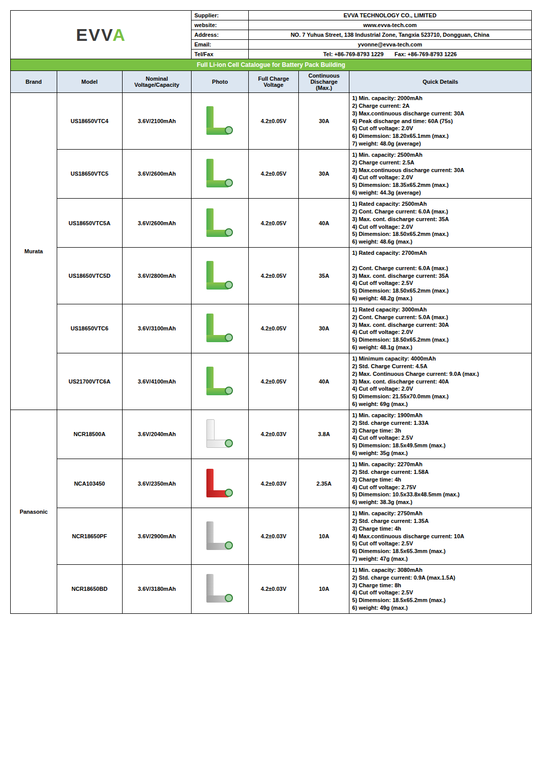| EVV A | Supplier: | EVVA TECHNOLOGY CO., LIMITED |
| website: | www.evva-tech.com |
| Address: | NO. 7 Yuhua Street, 138 Industrial Zone, Tangxia 523710, Dongguan, China |
| Email: | yvonne@evva-tech.com |
| Tel/Fax | Tel: +86-769-8793 1229 Fax: +86-769-8793 1226 |
| Full Li-ion Cell Catalogue for Battery Pack Building |
| Brand | Model | Nominal Voltage/Capacity | Photo | Full Charge Voltage | Continuous Discharge (Max.) | Quick Details |
| Murata | US18650VTC4 | 3.6V/2100mAh | | 4.2±0.05V | 30A | 1) Min. capacity: 2000mAh 2) Charge current: 2A 3) Max.continuous discharge current: 30A 4) Peak discharge and time: 60A (75s) 5) Cut off voltage: 2.0V 6) Dimemsion: 18.20x65.1mm (max.) 7) weight: 48.0g (average) |
| US18650VTC5 | 3.6V/2600mAh | | 4.2±0.05V | 30A | 1) Min. capacity: 2500mAh 2) Charge current: 2.5A 3) Max.continuous discharge current: 30A 4) Cut off voltage: 2.0V 5) Dimemsion: 18.35x65.2mm (max.) 6) weight: 44.3g (average) |
| US18650VTC5A | 3.6V/2600mAh | | 4.2±0.05V | 40A | 1) Rated capacity: 2500mAh 2) Cont. Charge current: 6.0A (max.) 3) Max. cont. discharge current: 35A 4) Cut off voltage: 2.0V 5) Dimemsion: 18.50x65.2mm (max.) 6) weight: 48.6g (max.) |
| US18650VTC5D | 3.6V/2800mAh | | 4.2±0.05V | 35A | 1) Rated capacity: 2700mAh 2) Cont. Charge current: 6.0A (max.) 3) Max. cont. discharge current: 35A 4) Cut off voltage: 2.5V 5) Dimemsion: 18.50x65.2mm (max.) 6) weight: 48.2g (max.) |
| US18650VTC6 | 3.6V/3100mAh | | 4.2±0.05V | 30A | 1) Rated capacity: 3000mAh 2) Cont. Charge current: 5.0A (max.) 3) Max. cont. discharge current: 30A 4) Cut off voltage: 2.0V 5) Dimemsion: 18.50x65.2mm (max.) 6) weight: 48.1g (max.) |
| US21700VTC6A | 3.6V/4100mAh | | 4.2±0.05V | 40A | 1) Minimum capacity: 4000mAh 2) Std. Charge Current: 4.5A 2) Max. Continuous Charge current: 9.0A (max.) 3) Max. cont. discharge current: 40A 4) Cut off voltage: 2.0V 5) Dimemsion: 21.55x70.0mm (max.) 6) weight: 69g (max.) |
| Panasonic | NCR18500A | 3.6V/2040mAh | | 4.2±0.03V | 3.8A | 1) Min. capacity: 1900mAh 2) Std. charge current: 1.33A 3) Charge time: 3h 4) Cut off voltage: 2.5V 5) Dimemsion: 18.5x49.5mm (max.) 6) weight: 35g (max.) |
| NCA103450 | 3.6V/2350mAh | | 4.2±0.03V | 2.35A | 1) Min. capacity: 2270mAh 2) Std. charge current: 1.58A 3) Charge time: 4h 4) Cut off voltage: 2.75V 5) Dimemsion: 10.5x33.8x48.5mm (max.) 6) weight: 38.3g (max.) |
| NCR18650PF | 3.6V/2900mAh | | 4.2±0.03V | 10A | 1) Min. capacity: 2750mAh 2) Std. charge current: 1.35A 3) Charge time: 4h 4) Max.continuous discharge current: 10A 5) Cut off voltage: 2.5V 6) Dimemsion: 18.5x65.3mm (max.) 7) weight: 47g (max.) |
| NCR18650BD | 3.6V/3180mAh | | 4.2±0.03V | 10A | 1) Min. capacity: 3080mAh 2) Std. charge current: 0.9A (max.1.5A) 3) Charge time: 8h 4) Cut off voltage: 2.5V 5) Dimemsion: 18.5x65.2mm (max.) 6) weight: 49g (max.) |